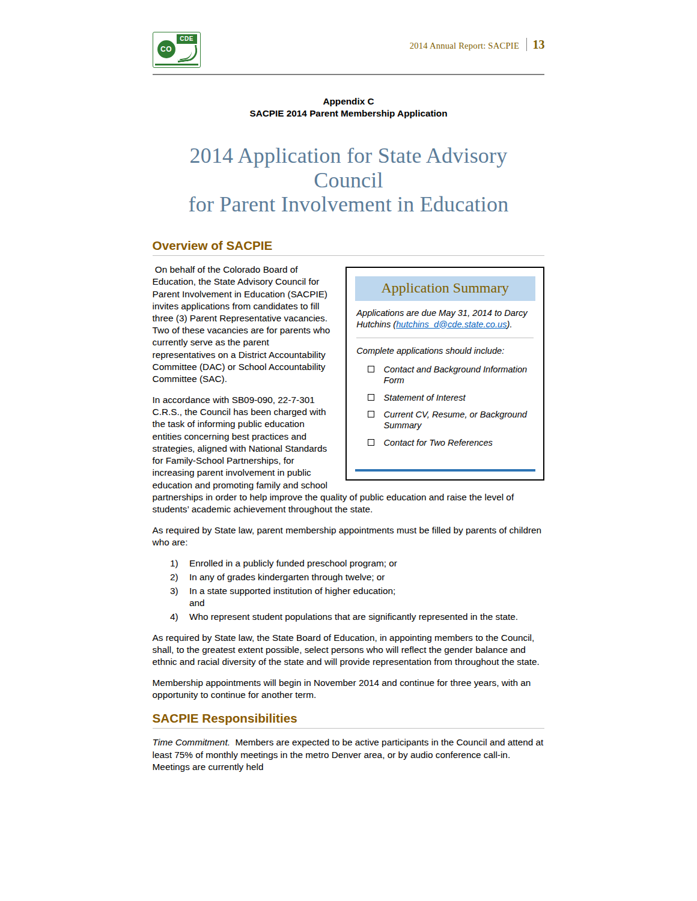CO
CDE
2014 Annual Report: SACPIE 13
Appendix C
SACPIE 2014 Parent Membership Application
2014 Application for State Advisory Council
for Parent Involvement in Education
Overview of SACPIE
Application Summary
Applications are due May 31, 2014 to Darcy Hutchins (hutchins_d@cde.state.co.us).
Complete applications should include:
Contact and Background Information Form
Statement of Interest
Current CV, Resume, or Background Summary
Contact for Two References
On behalf of the Colorado Board of Education, the State Advisory Council for Parent Involvement in Education (SACPIE) invites applications from candidates to fill three (3) Parent Representative vacancies. Two of these vacancies are for parents who currently serve as the parent representatives on a District Accountability Committee (DAC) or School Accountability Committee (SAC).
In accordance with SB09-090, 22-7-301 C.R.S., the Council has been charged with the task of informing public education entities concerning best practices and strategies, aligned with National Standards for Family-School Partnerships, for increasing parent involvement in public education and promoting family and school partnerships in order to help improve the quality of public education and raise the level of students’ academic achievement throughout the state.
As required by State law, parent membership appointments must be filled by parents of children who are:
Enrolled in a publicly funded preschool program; or
In any of grades kindergarten through twelve; or
In a state supported institution of higher education; and
Who represent student populations that are significantly represented in the state.
As required by State law, the State Board of Education, in appointing members to the Council, shall, to the greatest extent possible, select persons who will reflect the gender balance and ethnic and racial diversity of the state and will provide representation from throughout the state.
Membership appointments will begin in November 2014 and continue for three years, with an opportunity to continue for another term.
SACPIE Responsibilities
Time Commitment. Members are expected to be active participants in the Council and attend at least 75% of monthly meetings in the metro Denver area, or by audio conference call-in. Meetings are currently held